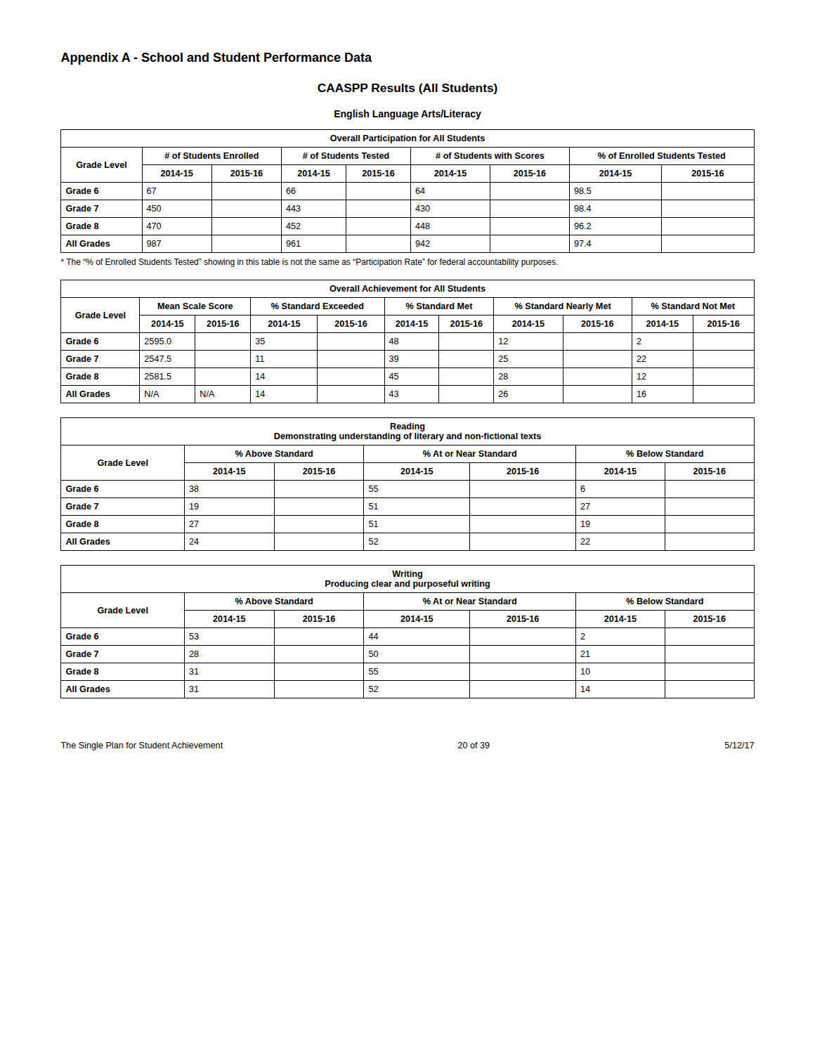Appendix A - School and Student Performance Data
CAASPP Results (All Students)
English Language Arts/Literacy
Overall Participation for All Students
| Grade Level | # of Students Enrolled | # of Students Tested | # of Students with Scores | % of Enrolled Students Tested |
| --- | --- | --- | --- | --- |
| 2014-15 | 2015-16 | 2014-15 | 2015-16 | 2014-15 | 2015-16 | 2014-15 | 2015-16 |
| Grade 6 | 67 | | 66 | | 64 | | 98.5 | |
| Grade 7 | 450 | | 443 | | 430 | | 98.4 | |
| Grade 8 | 470 | | 452 | | 448 | | 96.2 | |
| All Grades | 987 | | 961 | | 942 | | 97.4 | |
* The “% of Enrolled Students Tested” showing in this table is not the same as “Participation Rate” for federal accountability purposes.
Overall Achievement for All Students
| Grade Level | Mean Scale Score | % Standard Exceeded | % Standard Met | % Standard Nearly Met | % Standard Not Met |
| --- | --- | --- | --- | --- | --- |
| 2014-15 | 2015-16 | 2014-15 | 2015-16 | 2014-15 | 2015-16 | 2014-15 | 2015-16 | 2014-15 | 2015-16 |
| Grade 6 | 2595.0 | | 35 | | 48 | | 12 | | 2 | |
| Grade 7 | 2547.5 | | 11 | | 39 | | 25 | | 22 | |
| Grade 8 | 2581.5 | | 14 | | 45 | | 28 | | 12 | |
| All Grades | N/A | N/A | 14 | | 43 | | 26 | | 16 | |
Reading Demonstrating understanding of literary and non-fictional texts
| Grade Level | % Above Standard | % At or Near Standard | % Below Standard |
| --- | --- | --- | --- |
| 2014-15 | 2015-16 | 2014-15 | 2015-16 | 2014-15 | 2015-16 |
| Grade 6 | 38 | | 55 | | 6 | |
| Grade 7 | 19 | | 51 | | 27 | |
| Grade 8 | 27 | | 51 | | 19 | |
| All Grades | 24 | | 52 | | 22 | |
Writing Producing clear and purposeful writing
| Grade Level | % Above Standard | % At or Near Standard | % Below Standard |
| --- | --- | --- | --- |
| 2014-15 | 2015-16 | 2014-15 | 2015-16 | 2014-15 | 2015-16 |
| Grade 6 | 53 | | 44 | | 2 | |
| Grade 7 | 28 | | 50 | | 21 | |
| Grade 8 | 31 | | 55 | | 10 | |
| All Grades | 31 | | 52 | | 14 | |
The Single Plan for Student Achievement 20 of 39 5/12/17